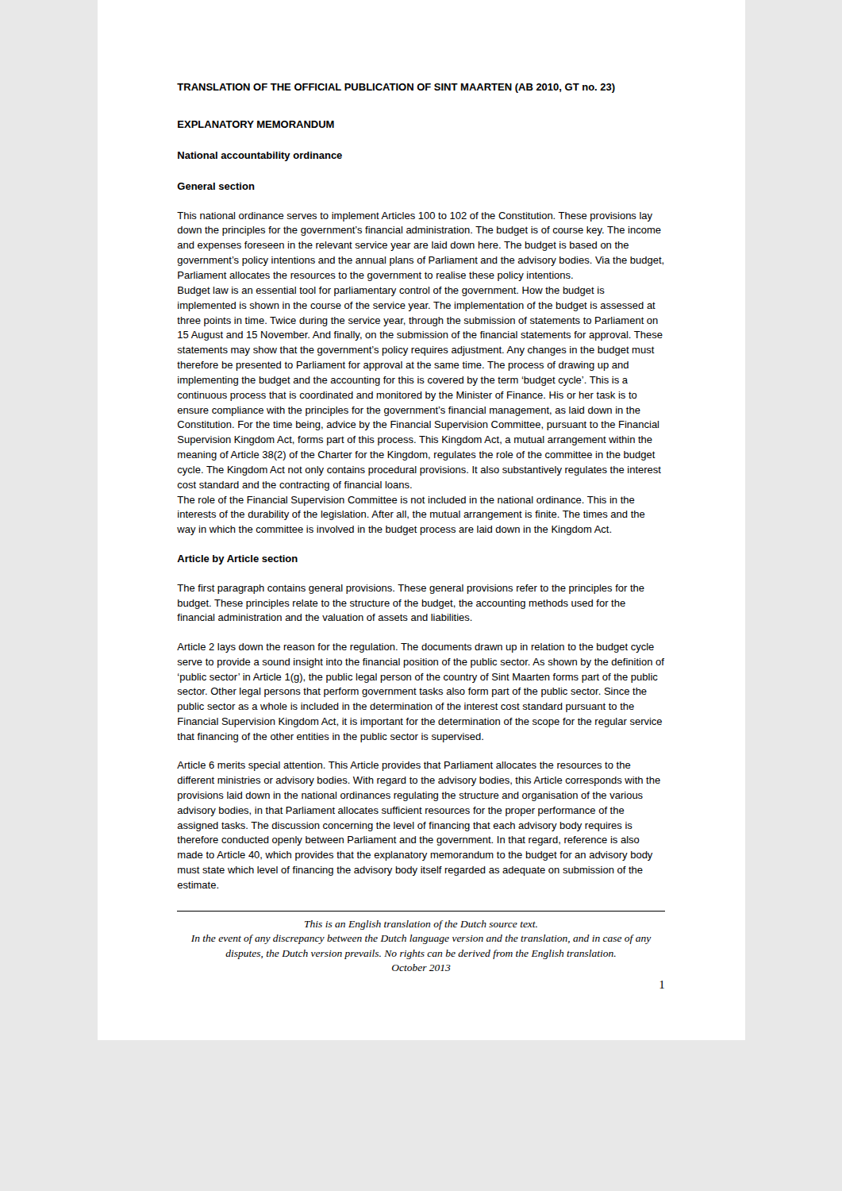TRANSLATION OF THE OFFICIAL PUBLICATION OF SINT MAARTEN (AB 2010, GT no. 23)
EXPLANATORY MEMORANDUM
National accountability ordinance
General section
This national ordinance serves to implement Articles 100 to 102 of the Constitution. These provisions lay down the principles for the government’s financial administration. The budget is of course key. The income and expenses foreseen in the relevant service year are laid down here. The budget is based on the government’s policy intentions and the annual plans of Parliament and the advisory bodies. Via the budget, Parliament allocates the resources to the government to realise these policy intentions.
Budget law is an essential tool for parliamentary control of the government. How the budget is implemented is shown in the course of the service year. The implementation of the budget is assessed at three points in time. Twice during the service year, through the submission of statements to Parliament on 15 August and 15 November. And finally, on the submission of the financial statements for approval. These statements may show that the government’s policy requires adjustment. Any changes in the budget must therefore be presented to Parliament for approval at the same time. The process of drawing up and implementing the budget and the accounting for this is covered by the term ‘budget cycle’. This is a continuous process that is coordinated and monitored by the Minister of Finance. His or her task is to ensure compliance with the principles for the government’s financial management, as laid down in the Constitution. For the time being, advice by the Financial Supervision Committee, pursuant to the Financial Supervision Kingdom Act, forms part of this process. This Kingdom Act, a mutual arrangement within the meaning of Article 38(2) of the Charter for the Kingdom, regulates the role of the committee in the budget cycle. The Kingdom Act not only contains procedural provisions. It also substantively regulates the interest cost standard and the contracting of financial loans.
The role of the Financial Supervision Committee is not included in the national ordinance. This in the interests of the durability of the legislation. After all, the mutual arrangement is finite. The times and the way in which the committee is involved in the budget process are laid down in the Kingdom Act.
Article by Article section
The first paragraph contains general provisions. These general provisions refer to the principles for the budget. These principles relate to the structure of the budget, the accounting methods used for the financial administration and the valuation of assets and liabilities.
Article 2 lays down the reason for the regulation. The documents drawn up in relation to the budget cycle serve to provide a sound insight into the financial position of the public sector. As shown by the definition of ‘public sector’ in Article 1(g), the public legal person of the country of Sint Maarten forms part of the public sector. Other legal persons that perform government tasks also form part of the public sector. Since the public sector as a whole is included in the determination of the interest cost standard pursuant to the Financial Supervision Kingdom Act, it is important for the determination of the scope for the regular service that financing of the other entities in the public sector is supervised.
Article 6 merits special attention. This Article provides that Parliament allocates the resources to the different ministries or advisory bodies. With regard to the advisory bodies, this Article corresponds with the provisions laid down in the national ordinances regulating the structure and organisation of the various advisory bodies, in that Parliament allocates sufficient resources for the proper performance of the assigned tasks. The discussion concerning the level of financing that each advisory body requires is therefore conducted openly between Parliament and the government. In that regard, reference is also made to Article 40, which provides that the explanatory memorandum to the budget for an advisory body must state which level of financing the advisory body itself regarded as adequate on submission of the estimate.
This is an English translation of the Dutch source text.
In the event of any discrepancy between the Dutch language version and the translation, and in case of any disputes, the Dutch version prevails. No rights can be derived from the English translation.
October 2013
1